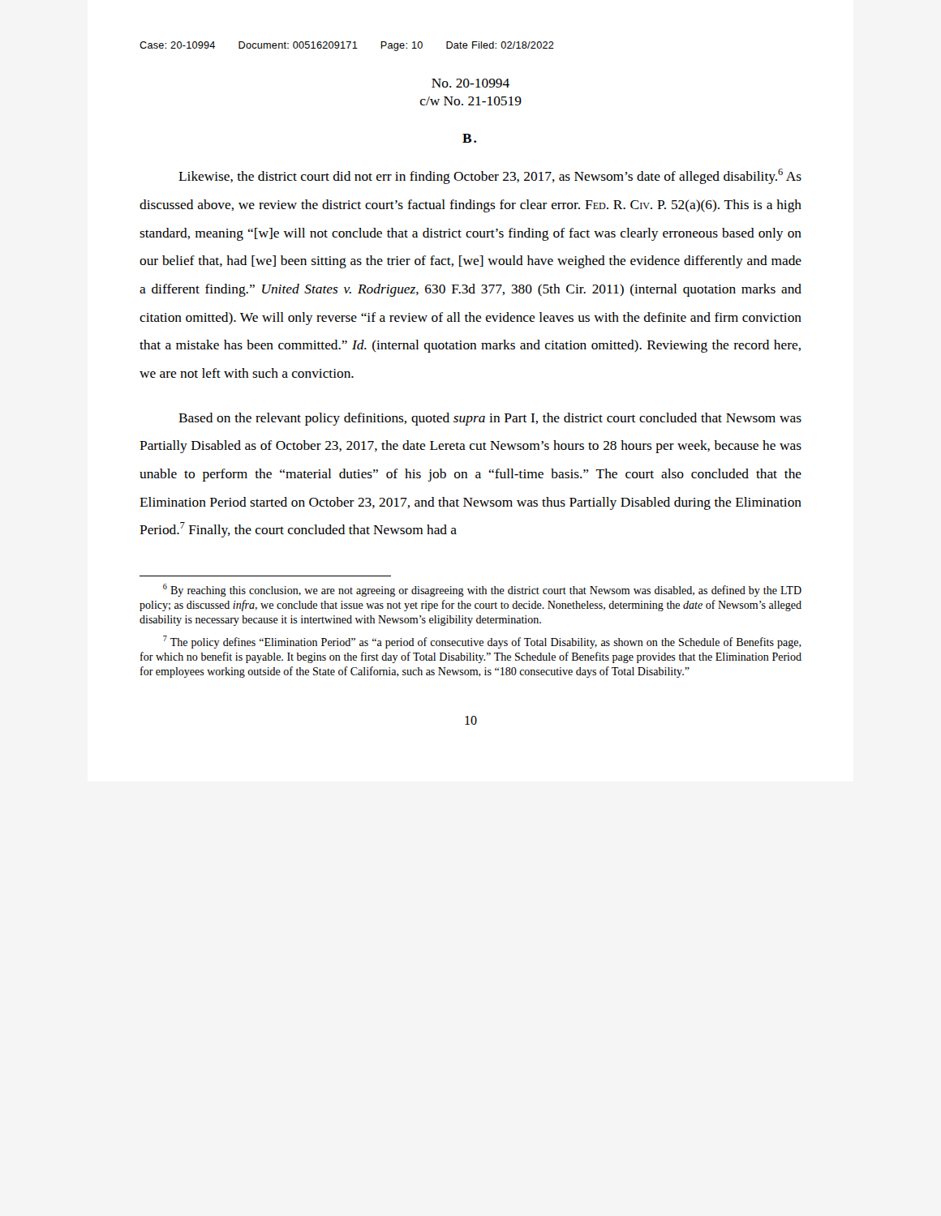Case: 20-10994 Document: 00516209171 Page: 10 Date Filed: 02/18/2022
No. 20-10994
c/w No. 21-10519
B.
Likewise, the district court did not err in finding October 23, 2017, as Newsom’s date of alleged disability.6 As discussed above, we review the district court’s factual findings for clear error. Fed. R. Civ. P. 52(a)(6). This is a high standard, meaning “[w]e will not conclude that a district court’s finding of fact was clearly erroneous based only on our belief that, had [we] been sitting as the trier of fact, [we] would have weighed the evidence differently and made a different finding.” United States v. Rodriguez, 630 F.3d 377, 380 (5th Cir. 2011) (internal quotation marks and citation omitted). We will only reverse “if a review of all the evidence leaves us with the definite and firm conviction that a mistake has been committed.” Id. (internal quotation marks and citation omitted). Reviewing the record here, we are not left with such a conviction.
Based on the relevant policy definitions, quoted supra in Part I, the district court concluded that Newsom was Partially Disabled as of October 23, 2017, the date Lereta cut Newsom’s hours to 28 hours per week, because he was unable to perform the “material duties” of his job on a “full-time basis.” The court also concluded that the Elimination Period started on October 23, 2017, and that Newsom was thus Partially Disabled during the Elimination Period.7 Finally, the court concluded that Newsom had a
6 By reaching this conclusion, we are not agreeing or disagreeing with the district court that Newsom was disabled, as defined by the LTD policy; as discussed infra, we conclude that issue was not yet ripe for the court to decide. Nonetheless, determining the date of Newsom’s alleged disability is necessary because it is intertwined with Newsom’s eligibility determination.
7 The policy defines “Elimination Period” as “a period of consecutive days of Total Disability, as shown on the Schedule of Benefits page, for which no benefit is payable. It begins on the first day of Total Disability.” The Schedule of Benefits page provides that the Elimination Period for employees working outside of the State of California, such as Newsom, is “180 consecutive days of Total Disability.”
10